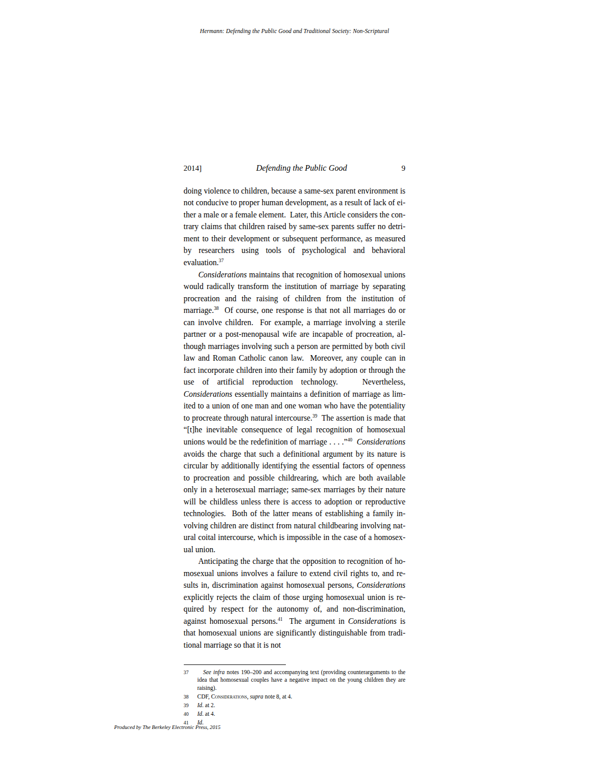Hermann: Defending the Public Good and Traditional Society: Non-Scriptural
2014] Defending the Public Good 9
doing violence to children, because a same-sex parent environment is not conducive to proper human development, as a result of lack of either a male or a female element. Later, this Article considers the contrary claims that children raised by same-sex parents suffer no detriment to their development or subsequent performance, as measured by researchers using tools of psychological and behavioral evaluation.37
Considerations maintains that recognition of homosexual unions would radically transform the institution of marriage by separating procreation and the raising of children from the institution of marriage.38 Of course, one response is that not all marriages do or can involve children. For example, a marriage involving a sterile partner or a post-menopausal wife are incapable of procreation, although marriages involving such a person are permitted by both civil law and Roman Catholic canon law. Moreover, any couple can in fact incorporate children into their family by adoption or through the use of artificial reproduction technology. Nevertheless, Considerations essentially maintains a definition of marriage as limited to a union of one man and one woman who have the potentiality to procreate through natural intercourse.39 The assertion is made that “[t]he inevitable consequence of legal recognition of homosexual unions would be the redefinition of marriage . . . .”40 Considerations avoids the charge that such a definitional argument by its nature is circular by additionally identifying the essential factors of openness to procreation and possible childrearing, which are both available only in a heterosexual marriage; same-sex marriages by their nature will be childless unless there is access to adoption or reproductive technologies. Both of the latter means of establishing a family involving children are distinct from natural childbearing involving natural coital intercourse, which is impossible in the case of a homosexual union.
Anticipating the charge that the opposition to recognition of homosexual unions involves a failure to extend civil rights to, and results in, discrimination against homosexual persons, Considerations explicitly rejects the claim of those urging homosexual union is required by respect for the autonomy of, and non-discrimination, against homosexual persons.41 The argument in Considerations is that homosexual unions are significantly distinguishable from traditional marriage so that it is not
37
See infra notes 190–200 and accompanying text (providing counterarguments to the idea that homosexual couples have a negative impact on the young children they are raising).
38
CDF, Considerations, supra note 8, at 4.
39
Id. at 2.
40
Id. at 4.
41
Id.
Produced by The Berkeley Electronic Press, 2015